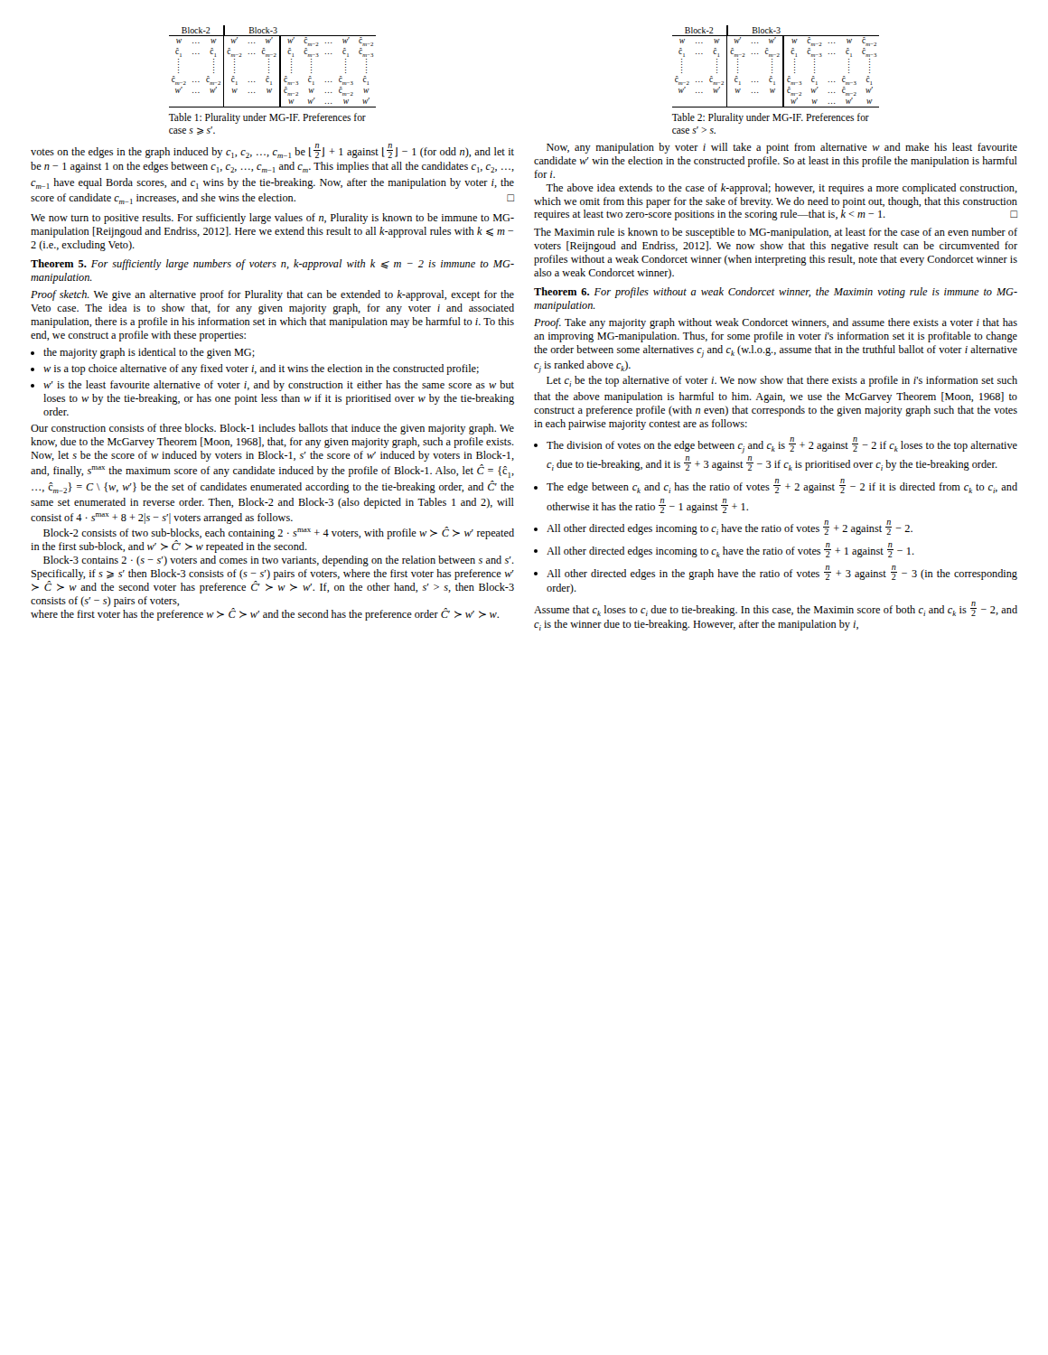Table 1: Plurality under MG-IF. Preferences for case s ⩾ s ′.
| Block-2 | Block-3 |
| --- | --- |
| w | … | w | w ′ | … | w ′ | w ′ | ĉ m −2 | … | w ′ | ĉ m −2 |
| ĉ 1 | … | ĉ 1 | ĉ m −2 | … | ĉ m −2 | ĉ 1 | ĉ m −3 | … | ĉ 1 | ĉ m −3 |
| ⋮ | | ⋮ | ⋮ | | ⋮ | ⋮ | ⋮ | | ⋮ | ⋮ |
| ⋮ | | ⋮ | ⋮ | | ⋮ | ⋮ | ⋮ | | ⋮ | ⋮ |
| ĉ m −2 | … | ĉ m −2 | ĉ 1 | … | ĉ 1 | ĉ m −3 | ĉ 1 | … | ĉ m −3 | ĉ 1 |
| w ′ | … | w ′ | w | … | w | ĉ m −2 | w | … | ĉ m −2 | w |
| | | | | | | w | w ′ | … | w | w ′ |
Table 2: Plurality under MG-IF. Preferences for case s ′ > s .
| Block-2 | Block-3 |
| --- | --- |
| w | … | w | w ′ | … | w ′ | w | ĉ m −2 | … | w | ĉ m −2 |
| ĉ 1 | … | ĉ 1 | ĉ m −2 | … | ĉ m −2 | ĉ 1 | ĉ m −3 | … | ĉ 1 | ĉ m −3 |
| ⋮ | | ⋮ | ⋮ | | ⋮ | ⋮ | ⋮ | | ⋮ | ⋮ |
| ⋮ | | ⋮ | ⋮ | | ⋮ | ⋮ | ⋮ | | ⋮ | ⋮ |
| ĉ m −2 | … | ĉ m −2 | ĉ 1 | … | ĉ 1 | ĉ m −3 | ĉ 1 | … | ĉ m −3 | ĉ 1 |
| w ′ | … | w ′ | w | … | w | ĉ m −2 | w ′ | … | ĉ m −2 | w ′ |
| | | | | | | w ′ | w | … | w ′ | w |
votes on the edges in the graph induced by c1, c2, …, cm−1 be ⌊n 2⌋ + 1 against ⌊n 2⌋ − 1 (for odd n), and let it be n − 1 against 1 on the edges between c1, c2, …, cm−1 and cm. This implies that all the candidates c1, c2, …, cm−1 have equal Borda scores, and c1 wins by the tie-breaking. Now, after the manipulation by voter i, the score of candidate cm−1 increases, and she wins the election. □
We now turn to positive results. For sufficiently large values of n, Plurality is known to be immune to MG-manipulation [Reijngoud and Endriss, 2012]. Here we extend this result to all k-approval rules with k ⩽ m − 2 (i.e., excluding Veto).
Theorem 5. For sufficiently large numbers of voters n, k-approval with k ⩽ m − 2 is immune to MG-manipulation.
Proof sketch. We give an alternative proof for Plurality that can be extended to k-approval, except for the Veto case. The idea is to show that, for any given majority graph, for any voter i and associated manipulation, there is a profile in his information set in which that manipulation may be harmful to i. To this end, we construct a profile with these properties:
the majority graph is identical to the given MG;
w is a top choice alternative of any fixed voter i, and it wins the election in the constructed profile;
w′ is the least favourite alternative of voter i, and by construction it either has the same score as w but loses to w by the tie-breaking, or has one point less than w if it is prioritised over w by the tie-breaking order.
Our construction consists of three blocks. Block-1 includes ballots that induce the given majority graph. We know, due to the McGarvey Theorem [Moon, 1968], that, for any given majority graph, such a profile exists. Now, let s be the score of w induced by voters in Block-1, s′ the score of w′ induced by voters in Block-1, and, finally, smax the maximum score of any candidate induced by the profile of Block-1. Also, let Ĉ = {ĉ1, …, ĉm−2} = C \ {w, w′} be the set of candidates enumerated according to the tie-breaking order, and Ĉ′ the same set enumerated in reverse order. Then, Block-2 and Block-3 (also depicted in Tables 1 and 2), will consist of 4 · smax + 8 + 2|s − s′| voters arranged as follows.
Block-2 consists of two sub-blocks, each containing 2 · smax + 4 voters, with profile w ≻ Ĉ ≻ w′ repeated in the first sub-block, and w′ ≻ Ĉ′ ≻ w repeated in the second.
Block-3 contains 2 · (s − s′) voters and comes in two variants, depending on the relation between s and s′. Specifically, if s ⩾ s′ then Block-3 consists of (s − s′) pairs of voters, where the first voter has preference w′ ≻ Ĉ ≻ w and the second voter has preference Ĉ′ ≻ w ≻ w′. If, on the other hand, s′ > s, then Block-3 consists of (s′ − s) pairs of voters,
where the first voter has the preference w ≻ Ĉ ≻ w′ and the second has the preference order Ĉ′ ≻ w′ ≻ w.
Now, any manipulation by voter i will take a point from alternative w and make his least favourite candidate w′ win the election in the constructed profile. So at least in this profile the manipulation is harmful for i.
The above idea extends to the case of k-approval; however, it requires a more complicated construction, which we omit from this paper for the sake of brevity. We do need to point out, though, that this construction requires at least two zero-score positions in the scoring rule—that is, k < m − 1. □
The Maximin rule is known to be susceptible to MG-manipulation, at least for the case of an even number of voters [Reijngoud and Endriss, 2012]. We now show that this negative result can be circumvented for profiles without a weak Condorcet winner (when interpreting this result, note that every Condorcet winner is also a weak Condorcet winner).
Theorem 6. For profiles without a weak Condorcet winner, the Maximin voting rule is immune to MG-manipulation.
Proof. Take any majority graph without weak Condorcet winners, and assume there exists a voter i that has an improving MG-manipulation. Thus, for some profile in voter i's information set it is profitable to change the order between some alternatives cj and ck (w.l.o.g., assume that in the truthful ballot of voter i alternative cj is ranked above ck).
Let ci be the top alternative of voter i. We now show that there exists a profile in i's information set such that the above manipulation is harmful to him. Again, we use the McGarvey Theorem [Moon, 1968] to construct a preference profile (with n even) that corresponds to the given majority graph such that the votes in each pairwise majority contest are as follows:
The division of votes on the edge between cj and ck is n 2 + 2 against n 2 − 2 if ck loses to the top alternative ci due to tie-breaking, and it is n 2 + 3 against n 2 − 3 if ck is prioritised over ci by the tie-breaking order.
The edge between ck and ci has the ratio of votes n 2 + 2 against n 2 − 2 if it is directed from ck to ci, and otherwise it has the ratio n 2 − 1 against n 2 + 1.
All other directed edges incoming to ci have the ratio of votes n 2 + 2 against n 2 − 2.
All other directed edges incoming to ck have the ratio of votes n 2 + 1 against n 2 − 1.
All other directed edges in the graph have the ratio of votes n 2 + 3 against n 2 − 3 (in the corresponding order).
Assume that ck loses to ci due to tie-breaking. In this case, the Maximin score of both ci and ck is n 2 − 2, and ci is the winner due to tie-breaking. However, after the manipulation by i,